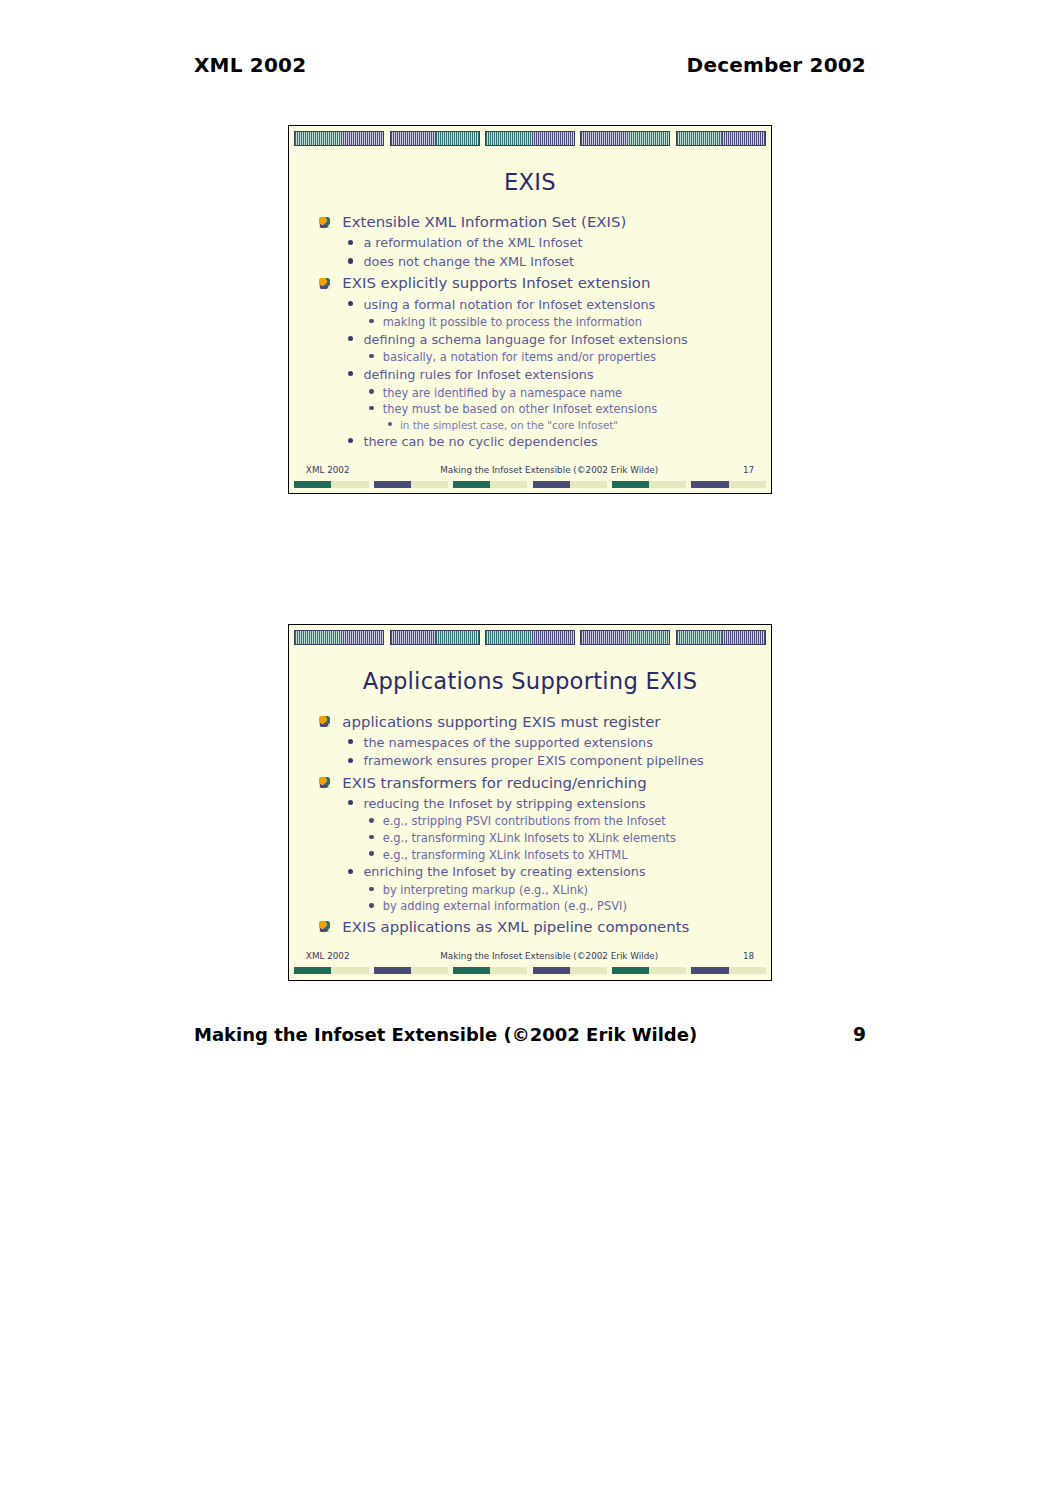XML 2002
December 2002
EXIS
Extensible XML Information Set (EXIS)
a reformulation of the XML Infoset
does not change the XML Infoset
EXIS explicitly supports Infoset extension
using a formal notation for Infoset extensions
making it possible to process the information
defining a schema language for Infoset extensions
basically, a notation for items and/or properties
defining rules for Infoset extensions
they are identified by a namespace name
they must be based on other Infoset extensions
in the simplest case, on the "core Infoset"
there can be no cyclic dependencies
XML 2002
Making the Infoset Extensible (©2002 Erik Wilde)
17
Applications Supporting EXIS
applications supporting EXIS must register
the namespaces of the supported extensions
framework ensures proper EXIS component pipelines
EXIS transformers for reducing/enriching
reducing the Infoset by stripping extensions
e.g., stripping PSVI contributions from the Infoset
e.g., transforming XLink Infosets to XLink elements
e.g., transforming XLink Infosets to XHTML
enriching the Infoset by creating extensions
by interpreting markup (e.g., XLink)
by adding external information (e.g., PSVI)
EXIS applications as XML pipeline components
XML 2002
Making the Infoset Extensible (©2002 Erik Wilde)
18
Making the Infoset Extensible (©2002 Erik Wilde)
9